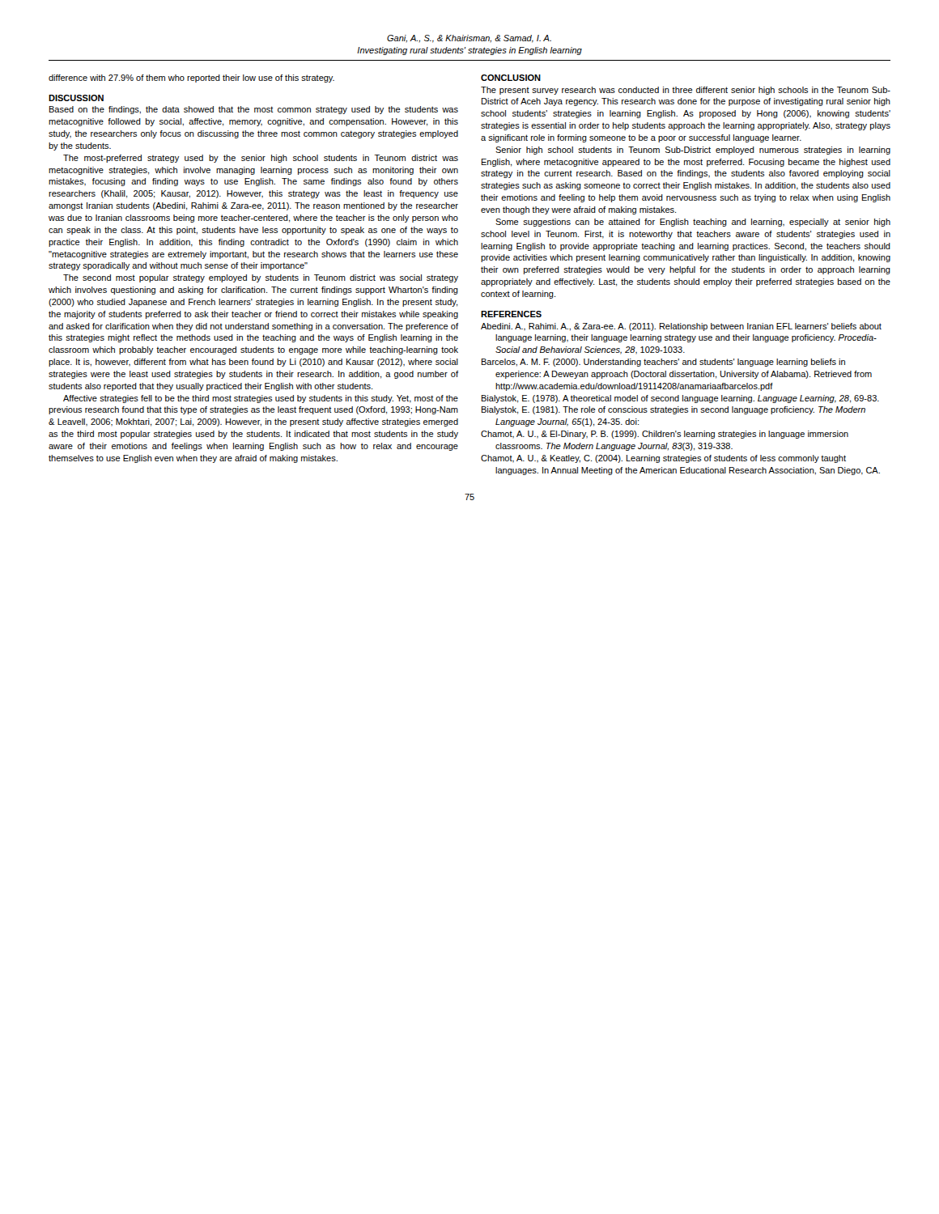Gani, A., S., & Khairisman, & Samad, I. A.
Investigating rural students' strategies in English learning
difference with 27.9% of them who reported their low use of this strategy.
DISCUSSION
Based on the findings, the data showed that the most common strategy used by the students was metacognitive followed by social, affective, memory, cognitive, and compensation. However, in this study, the researchers only focus on discussing the three most common category strategies employed by the students.
The most-preferred strategy used by the senior high school students in Teunom district was metacognitive strategies, which involve managing learning process such as monitoring their own mistakes, focusing and finding ways to use English. The same findings also found by others researchers (Khalil, 2005; Kausar, 2012). However, this strategy was the least in frequency use amongst Iranian students (Abedini, Rahimi & Zara-ee, 2011). The reason mentioned by the researcher was due to Iranian classrooms being more teacher-centered, where the teacher is the only person who can speak in the class. At this point, students have less opportunity to speak as one of the ways to practice their English. In addition, this finding contradict to the Oxford's (1990) claim in which "metacognitive strategies are extremely important, but the research shows that the learners use these strategy sporadically and without much sense of their importance"
The second most popular strategy employed by students in Teunom district was social strategy which involves questioning and asking for clarification. The current findings support Wharton's finding (2000) who studied Japanese and French learners' strategies in learning English. In the present study, the majority of students preferred to ask their teacher or friend to correct their mistakes while speaking and asked for clarification when they did not understand something in a conversation. The preference of this strategies might reflect the methods used in the teaching and the ways of English learning in the classroom which probably teacher encouraged students to engage more while teaching-learning took place. It is, however, different from what has been found by Li (2010) and Kausar (2012), where social strategies were the least used strategies by students in their research. In addition, a good number of students also reported that they usually practiced their English with other students.
Affective strategies fell to be the third most strategies used by students in this study. Yet, most of the previous research found that this type of strategies as the least frequent used (Oxford, 1993; Hong-Nam & Leavell, 2006; Mokhtari, 2007; Lai, 2009). However, in the present study affective strategies emerged as the third most popular strategies used by the students. It indicated that most students in the study aware of their emotions and feelings when learning English such as how to relax and encourage themselves to use English even when they are afraid of making mistakes.
CONCLUSION
The present survey research was conducted in three different senior high schools in the Teunom Sub-District of Aceh Jaya regency. This research was done for the purpose of investigating rural senior high school students' strategies in learning English. As proposed by Hong (2006), knowing students' strategies is essential in order to help students approach the learning appropriately. Also, strategy plays a significant role in forming someone to be a poor or successful language learner.
Senior high school students in Teunom Sub-District employed numerous strategies in learning English, where metacognitive appeared to be the most preferred. Focusing became the highest used strategy in the current research. Based on the findings, the students also favored employing social strategies such as asking someone to correct their English mistakes. In addition, the students also used their emotions and feeling to help them avoid nervousness such as trying to relax when using English even though they were afraid of making mistakes.
Some suggestions can be attained for English teaching and learning, especially at senior high school level in Teunom. First, it is noteworthy that teachers aware of students' strategies used in learning English to provide appropriate teaching and learning practices. Second, the teachers should provide activities which present learning communicatively rather than linguistically. In addition, knowing their own preferred strategies would be very helpful for the students in order to approach learning appropriately and effectively. Last, the students should employ their preferred strategies based on the context of learning.
REFERENCES
Abedini. A., Rahimi. A., & Zara-ee. A. (2011). Relationship between Iranian EFL learners' beliefs about language learning, their language learning strategy use and their language proficiency. Procedia-Social and Behavioral Sciences, 28, 1029-1033.
Barcelos, A. M. F. (2000). Understanding teachers' and students' language learning beliefs in experience: A Deweyan approach (Doctoral dissertation, University of Alabama). Retrieved from http://www.academia.edu/download/19114208/anamariaafbarcelos.pdf
Bialystok, E. (1978). A theoretical model of second language learning. Language Learning, 28, 69-83.
Bialystok, E. (1981). The role of conscious strategies in second language proficiency. The Modern Language Journal, 65(1), 24-35. doi:
Chamot, A. U., & El-Dinary, P. B. (1999). Children's learning strategies in language immersion classrooms. The Modern Language Journal, 83(3), 319-338.
Chamot, A. U., & Keatley, C. (2004). Learning strategies of students of less commonly taught languages. In Annual Meeting of the American Educational Research Association, San Diego, CA.
75